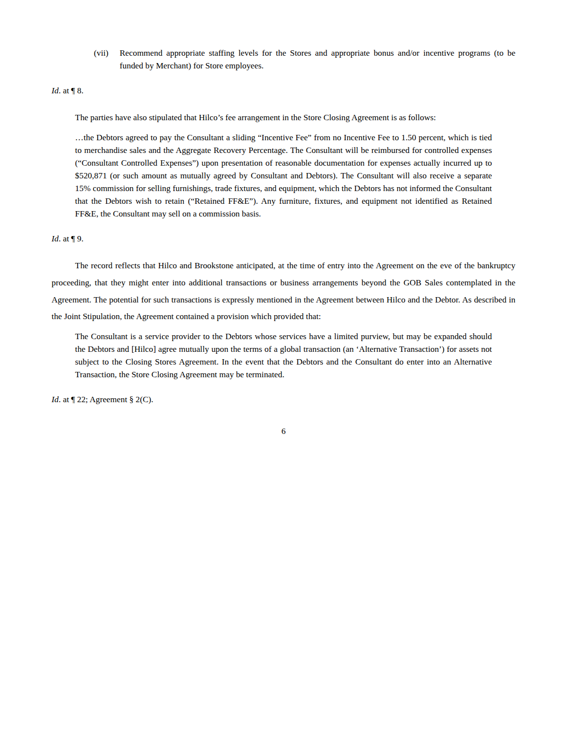(vii)
Recommend appropriate staffing levels for the Stores and appropriate bonus and/or incentive programs (to be funded by Merchant) for Store employees.
Id. at ¶ 8.
The parties have also stipulated that Hilco’s fee arrangement in the Store Closing Agreement is as follows:
…the Debtors agreed to pay the Consultant a sliding “Incentive Fee” from no Incentive Fee to 1.50 percent, which is tied to merchandise sales and the Aggregate Recovery Percentage. The Consultant will be reimbursed for controlled expenses (“Consultant Controlled Expenses”) upon presentation of reasonable documentation for expenses actually incurred up to $520,871 (or such amount as mutually agreed by Consultant and Debtors). The Consultant will also receive a separate 15% commission for selling furnishings, trade fixtures, and equipment, which the Debtors has not informed the Consultant that the Debtors wish to retain (“Retained FF&E”). Any furniture, fixtures, and equipment not identified as Retained FF&E, the Consultant may sell on a commission basis.
Id. at ¶ 9.
The record reflects that Hilco and Brookstone anticipated, at the time of entry into the Agreement on the eve of the bankruptcy proceeding, that they might enter into additional transactions or business arrangements beyond the GOB Sales contemplated in the Agreement. The potential for such transactions is expressly mentioned in the Agreement between Hilco and the Debtor. As described in the Joint Stipulation, the Agreement contained a provision which provided that:
The Consultant is a service provider to the Debtors whose services have a limited purview, but may be expanded should the Debtors and [Hilco] agree mutually upon the terms of a global transaction (an ‘Alternative Transaction’) for assets not subject to the Closing Stores Agreement. In the event that the Debtors and the Consultant do enter into an Alternative Transaction, the Store Closing Agreement may be terminated.
Id. at ¶ 22; Agreement § 2(C).
6